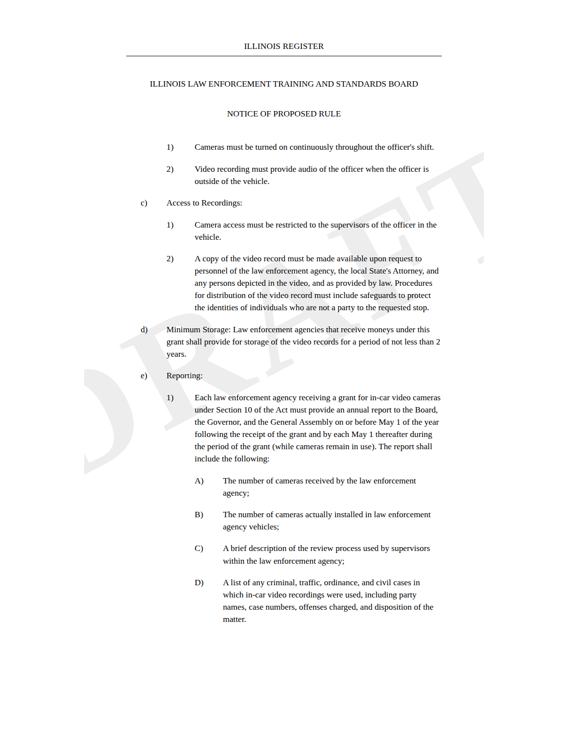DRAFT
ILLINOIS REGISTER
ILLINOIS LAW ENFORCEMENT TRAINING AND STANDARDS BOARD
NOTICE OF PROPOSED RULE
| 1) | Cameras must be turned on continuously throughout the officer's shift. |
| 2) | Video recording must provide audio of the officer when the officer is outside of the vehicle. |
| c) | Access to Recordings: |
| 1) | Camera access must be restricted to the supervisors of the officer in the vehicle. |
| 2) | A copy of the video record must be made available upon request to personnel of the law enforcement agency, the local State's Attorney, and any persons depicted in the video, and as provided by law. Procedures for distribution of the video record must include safeguards to protect the identities of individuals who are not a party to the requested stop. |
| d) | Minimum Storage: Law enforcement agencies that receive moneys under this grant shall provide for storage of the video records for a period of not less than 2 years. |
| e) | Reporting: |
| 1) | Each law enforcement agency receiving a grant for in-car video cameras under Section 10 of the Act must provide an annual report to the Board, the Governor, and the General Assembly on or before May 1 of the year following the receipt of the grant and by each May 1 thereafter during the period of the grant (while cameras remain in use). The report shall include the following: |
| A) | The number of cameras received by the law enforcement agency; |
| B) | The number of cameras actually installed in law enforcement agency vehicles; |
| C) | A brief description of the review process used by supervisors within the law enforcement agency; |
| D) | A list of any criminal, traffic, ordinance, and civil cases in which in-car video recordings were used, including party names, case numbers, offenses charged, and disposition of the matter. |